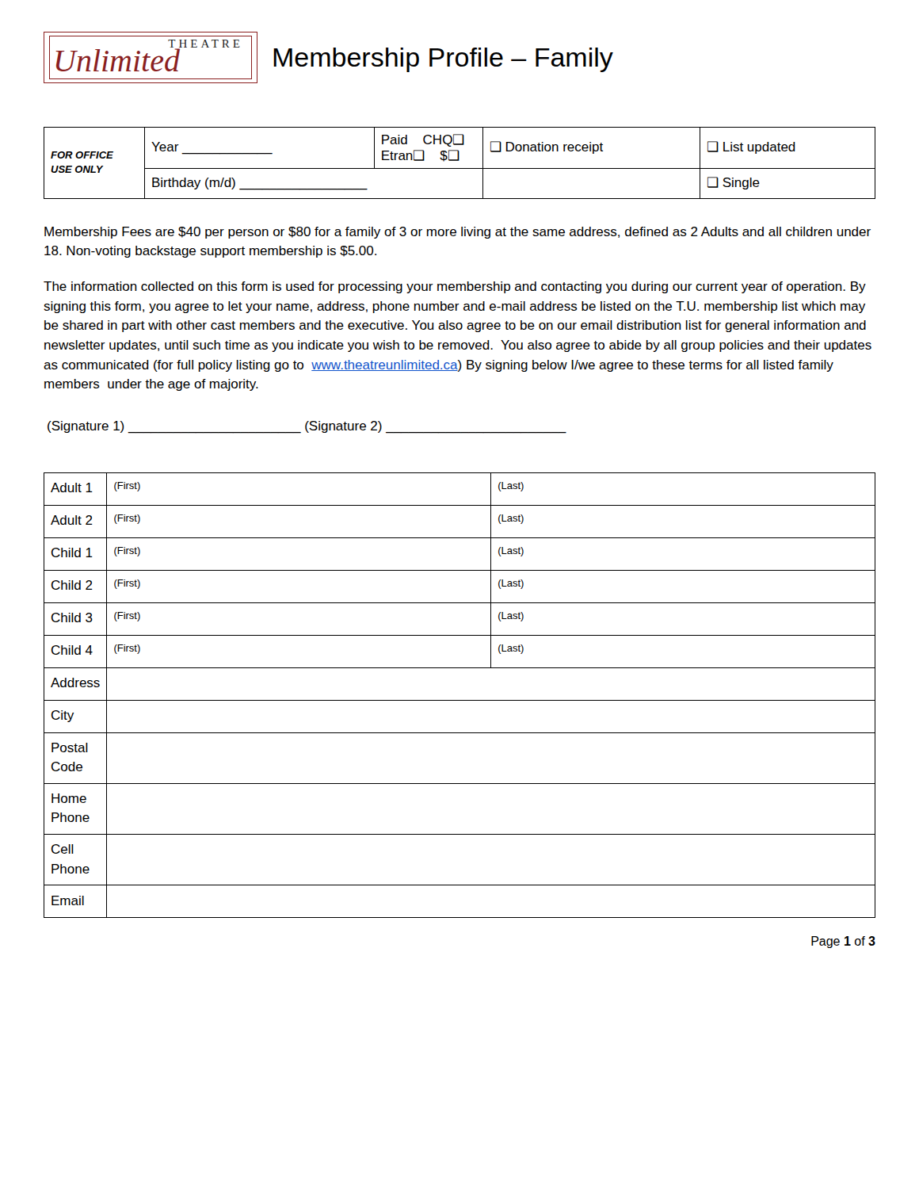THEATRE Unlimited
Membership Profile – Family
| FOR OFFICE USE ONLY | Year ____________ | Paid CHQ❑ Etran❑ $❑ | ❑ Donation receipt | ❑ List updated |
| Birthday (m/d) _________________ | | ❑ Single |
Membership Fees are $40 per person or $80 for a family of 3 or more living at the same address, defined as 2 Adults and all children under 18. Non-voting backstage support membership is $5.00.
The information collected on this form is used for processing your membership and contacting you during our current year of operation. By signing this form, you agree to let your name, address, phone number and e-mail address be listed on the T.U. membership list which may be shared in part with other cast members and the executive. You also agree to be on our email distribution list for general information and newsletter updates, until such time as you indicate you wish to be removed. You also agree to abide by all group policies and their updates as communicated (for full policy listing go to www.theatreunlimited.ca) By signing below I/we agree to these terms for all listed family members under the age of majority.
(Signature 1) _______________________ (Signature 2) ________________________
| Adult 1 | (First) | (Last) |
| Adult 2 | (First) | (Last) |
| Child 1 | (First) | (Last) |
| Child 2 | (First) | (Last) |
| Child 3 | (First) | (Last) |
| Child 4 | (First) | (Last) |
| Address | |
| City | |
| Postal Code | |
| Home Phone | |
| Cell Phone | |
| Email | |
Page 1 of 3